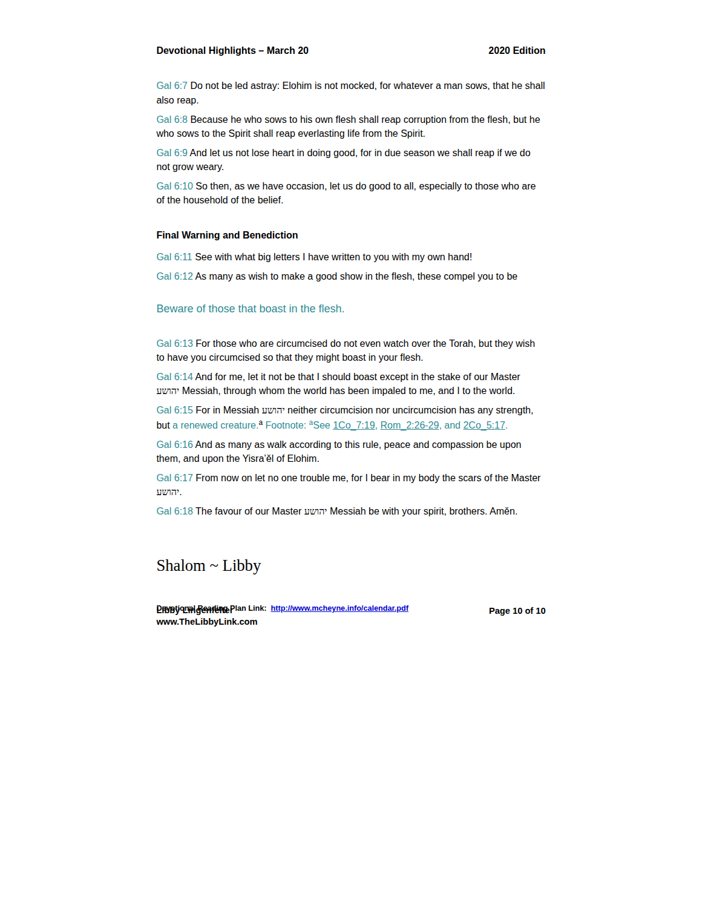Devotional Highlights – March 20 2020 Edition
Gal 6:7 Do not be led astray: Elohim is not mocked, for whatever a man sows, that he shall also reap.
Gal 6:8 Because he who sows to his own flesh shall reap corruption from the flesh, but he who sows to the Spirit shall reap everlasting life from the Spirit.
Gal 6:9 And let us not lose heart in doing good, for in due season we shall reap if we do not grow weary.
Gal 6:10 So then, as we have occasion, let us do good to all, especially to those who are of the household of the belief.
Final Warning and Benediction
Gal 6:11 See with what big letters I have written to you with my own hand!
Gal 6:12 As many as wish to make a good show in the flesh, these compel you to be
Beware of those that boast in the flesh.
Gal 6:13 For those who are circumcised do not even watch over the Torah, but they wish to have you circumcised so that they might boast in your flesh.
Gal 6:14 And for me, let it not be that I should boast except in the stake of our Master יהושע Messiah, through whom the world has been impaled to me, and I to the world.
Gal 6:15 For in Messiah יהושע neither circumcision nor uncircumcision has any strength, but a renewed creature. a Footnote: a See 1Co_7:19, Rom_2:26-29, and 2Co_5:17.
Gal 6:16 And as many as walk according to this rule, peace and compassion be upon them, and upon the Yisra’ěl of Elohim.
Gal 6:17 From now on let no one trouble me, for I bear in my body the scars of the Master יהושע.
Gal 6:18 The favour of our Master יהושע Messiah be with your spirit, brothers. Aměn.
Shalom ~ Libby
Devotional Reading Plan Link: http://www.mcheyne.info/calendar.pdf
Libby Lingenfelter
www.TheLibbyLink.com
Page 10 of 10